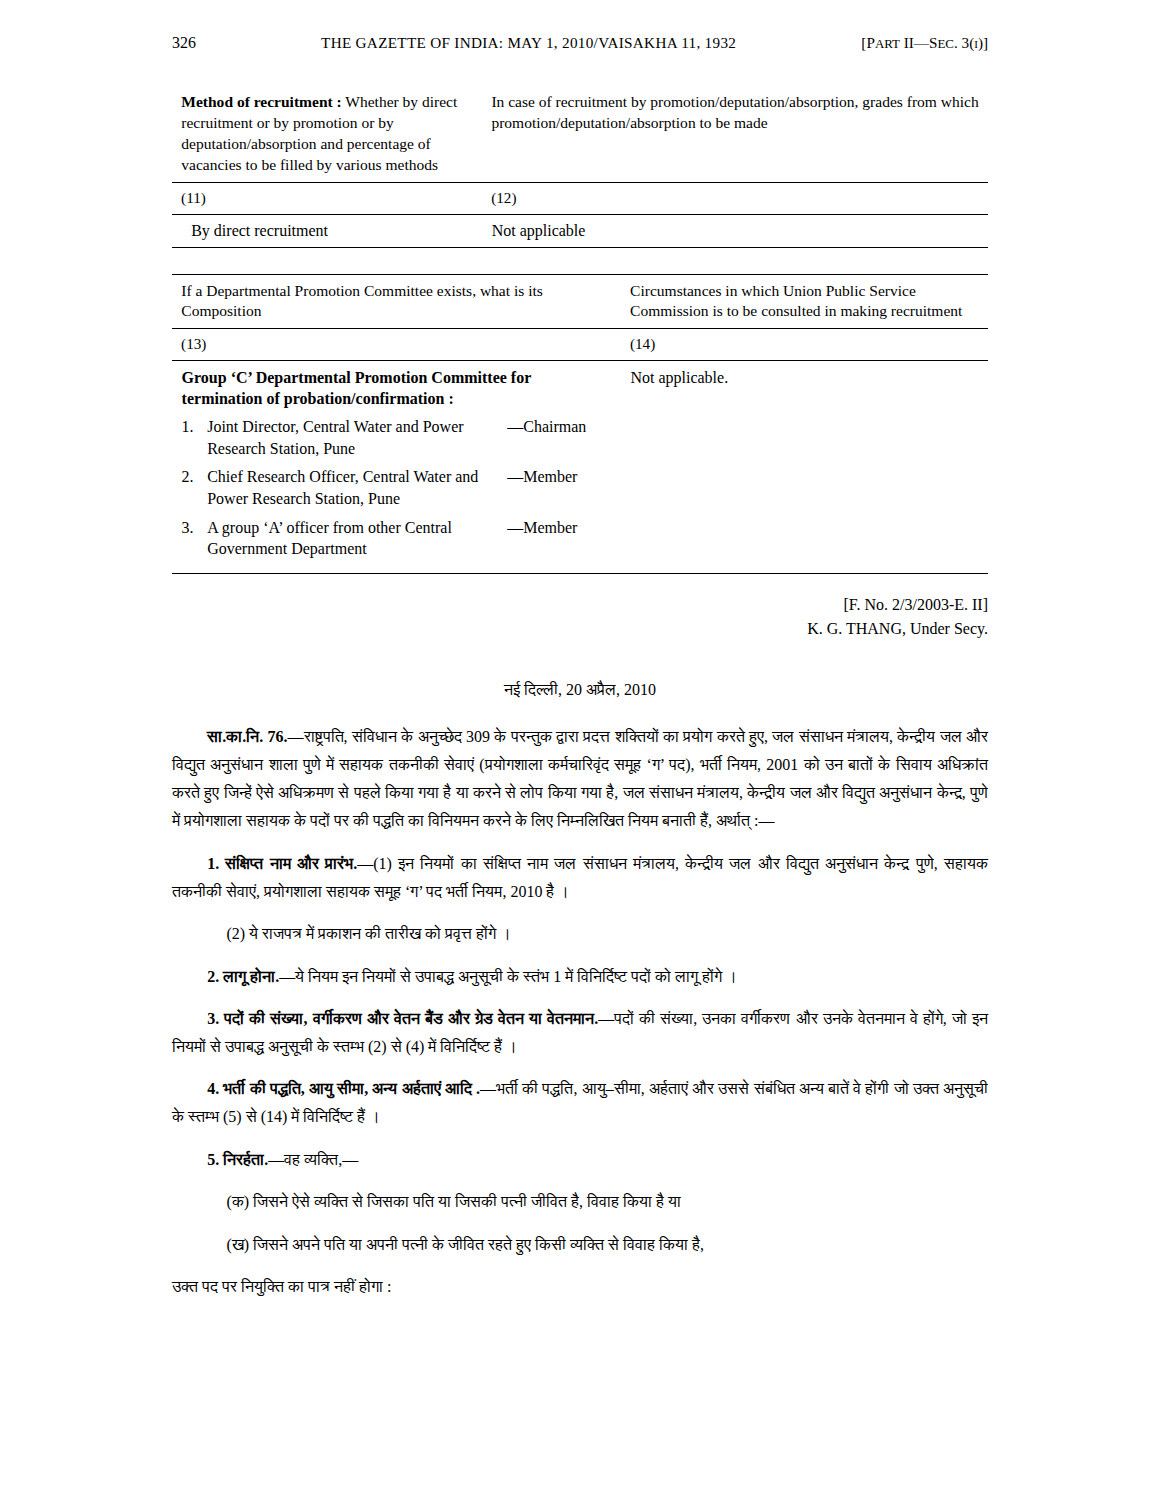326 THE GAZETTE OF INDIA: MAY 1, 2010/VAISAKHA 11, 1932 [PART II—SEC. 3(i)]
| Method of recruitment : Whether by direct recruitment or by promotion or by deputation/absorption and percentage of vacancies to be filled by various methods | In case of recruitment by promotion/deputation/absorption, grades from which promotion/deputation/absorption to be made |
| (11) | (12) |
| By direct recruitment | Not applicable |
| If a Departmental Promotion Committee exists, what is its Composition | Circumstances in which Union Public Service Commission is to be consulted in making recruitment |
| (13) | (14) |
| Group ‘C’ Departmental Promotion Committee for termination of probation/confirmation : 1. Joint Director, Central Water and Power Research Station, Pune —Chairman 2. Chief Research Officer, Central Water and Power Research Station, Pune —Member 3. A group ‘A’ officer from other Central Government Department —Member | Not applicable. |
[F. No. 2/3/2003-E. II]
K. G. THANG, Under Secy.
नई दिल्ली, 20 अप्रैल, 2010
सा.का.नि. 76.—राष्ट्रपति, संविधान के अनुच्छेद 309 के परन्तुक द्वारा प्रदत्त शक्तियों का प्रयोग करते हुए, जल संसाधन मंत्रालय, केन्द्रीय जल और विद्युत अनुसंधान शाला पुणे में सहायक तकनीकी सेवाएं (प्रयोगशाला कर्मचारिवृंद समूह ‘ग’ पद), भर्ती नियम, 2001 को उन बातों के सिवाय अधिक्रांत करते हुए जिन्हें ऐसे अधिक्रमण से पहले किया गया है या करने से लोप किया गया है, जल संसाधन मंत्रालय, केन्द्रीय जल और विद्युत अनुसंधान केन्द्र, पुणे में प्रयोगशाला सहायक के पदों पर की पद्धति का विनियमन करने के लिए निम्नलिखित नियम बनाती हैं, अर्थात् :—
1. संक्षिप्त नाम और प्रारंभ.—(1) इन नियमों का संक्षिप्त नाम जल संसाधन मंत्रालय, केन्द्रीय जल और विद्युत अनुसंधान केन्द्र पुणे, सहायक तकनीकी सेवाएं, प्रयोगशाला सहायक समूह ‘ग’ पद भर्ती नियम, 2010 है ।
(2) ये राजपत्र में प्रकाशन की तारीख को प्रवृत्त होंगे ।
2. लागू होना.—ये नियम इन नियमों से उपाबद्ध अनुसूची के स्तंभ 1 में विनिर्दिष्ट पदों को लागू होंगे ।
3. पदों की संख्या, वर्गीकरण और वेतन बैंड और ग्रेड वेतन या वेतनमान.—पदों की संख्या, उनका वर्गीकरण और उनके वेतनमान वे होंगे, जो इन नियमों से उपाबद्ध अनुसूची के स्तम्भ (2) से (4) में विनिर्दिष्ट हैं ।
4. भर्ती की पद्धति, आयु सीमा, अन्य अर्हताएं आदि .—भर्ती की पद्धति, आयु–सीमा, अर्हताएं और उससे संबंधित अन्य बातें वे होंगी जो उक्त अनुसूची के स्तम्भ (5) से (14) में विनिर्दिष्ट हैं ।
5. निरर्हता.—वह व्यक्ति,—
(क) जिसने ऐसे व्यक्ति से जिसका पति या जिसकी पत्नी जीवित है, विवाह किया है या
(ख) जिसने अपने पति या अपनी पत्नी के जीवित रहते हुए किसी व्यक्ति से विवाह किया है,
उक्त पद पर नियुक्ति का पात्र नहीं होगा :